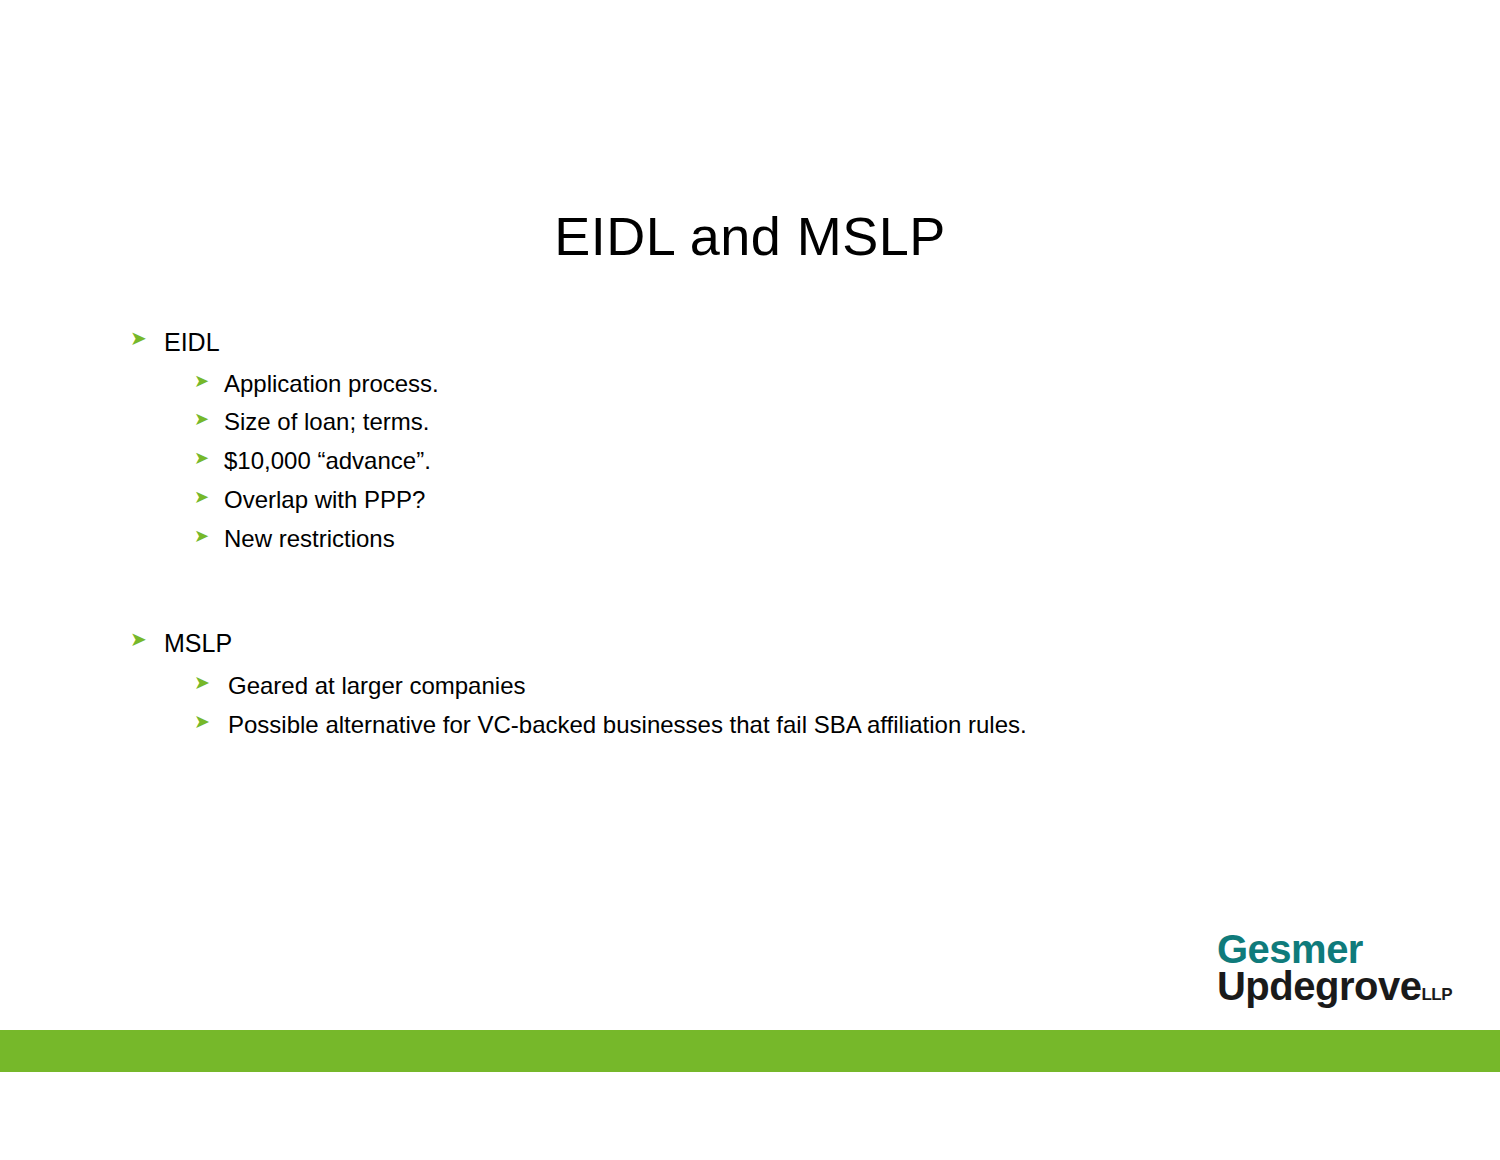EIDL and MSLP
EIDL
Application process.
Size of loan; terms.
$10,000 “advance”.
Overlap with PPP?
New restrictions
MSLP
Geared at larger companies
Possible alternative for VC-backed businesses that fail SBA affiliation rules.
Gesmer
UpdegroveLLP